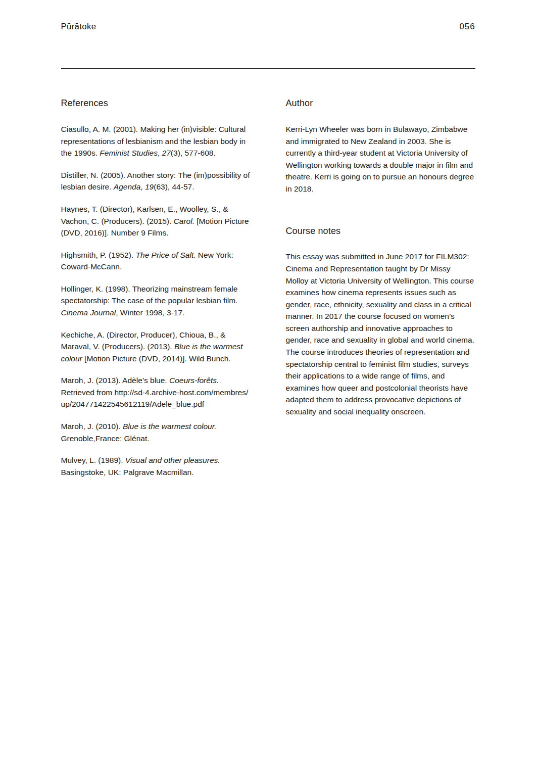Pūrātoke 056
References
Ciasullo, A. M. (2001). Making her (in)visible: Cultural representations of lesbianism and the lesbian body in the 1990s. Feminist Studies, 27(3), 577-608.
Distiller, N. (2005). Another story: The (im)possibility of lesbian desire. Agenda, 19(63), 44-57.
Haynes, T. (Director), Karlsen, E., Woolley, S., & Vachon, C. (Producers). (2015). Carol. [Motion Picture (DVD, 2016)]. Number 9 Films.
Highsmith, P. (1952). The Price of Salt. New York: Coward-McCann.
Hollinger, K. (1998). Theorizing mainstream female spectatorship: The case of the popular lesbian film. Cinema Journal, Winter 1998, 3-17.
Kechiche, A. (Director, Producer), Chioua, B., & Maraval, V. (Producers). (2013). Blue is the warmest colour [Motion Picture (DVD, 2014)]. Wild Bunch.
Maroh, J. (2013). Adèle’s blue. Coeurs-forêts. Retrieved from http://sd-4.archive-host.com/membres/up/204771422545612119/Adele_blue.pdf
Maroh, J. (2010). Blue is the warmest colour. Grenoble,France: Glénat.
Mulvey, L. (1989). Visual and other pleasures. Basingstoke, UK: Palgrave Macmillan.
Author
Kerri-Lyn Wheeler was born in Bulawayo, Zimbabwe and immigrated to New Zealand in 2003. She is currently a third-year student at Victoria University of Wellington working towards a double major in film and theatre. Kerri is going on to pursue an honours degree in 2018.
Course notes
This essay was submitted in June 2017 for FILM302: Cinema and Representation taught by Dr Missy Molloy at Victoria University of Wellington. This course examines how cinema represents issues such as gender, race, ethnicity, sexuality and class in a critical manner. In 2017 the course focused on women’s screen authorship and innovative approaches to gender, race and sexuality in global and world cinema. The course introduces theories of representation and spectatorship central to feminist film studies, surveys their applications to a wide range of films, and examines how queer and postcolonial theorists have adapted them to address provocative depictions of sexuality and social inequality onscreen.